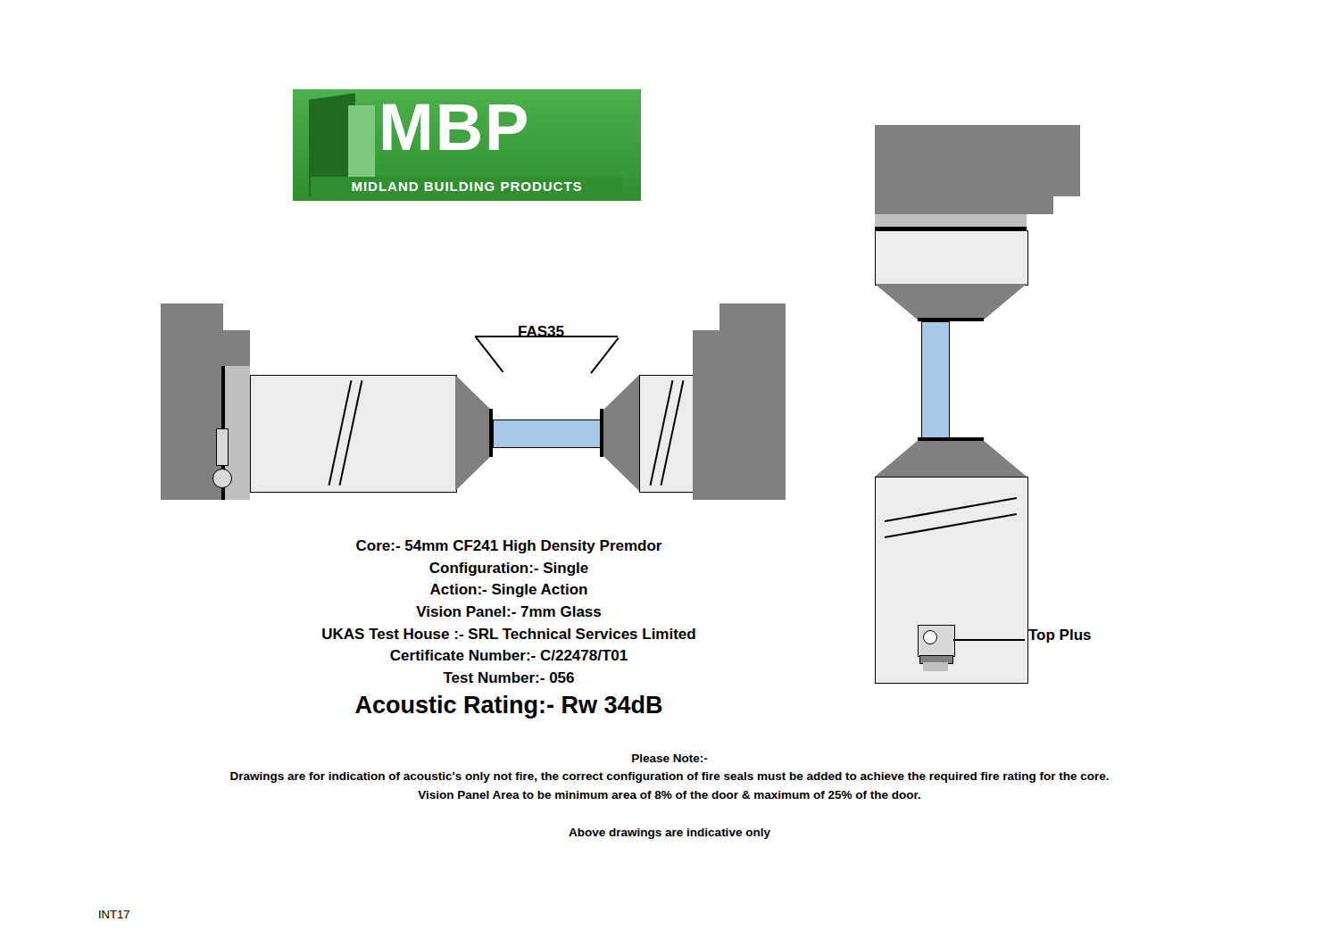MBP
MIDLAND BUILDING PRODUCTS
FAS35
Top Plus
Core:- 54mm CF241 High Density Premdor
Configuration:- Single
Action:- Single Action
Vision Panel:- 7mm Glass
UKAS Test House :- SRL Technical Services Limited
Certificate Number:- C/22478/T01
Test Number:- 056
Acoustic Rating:- Rw 34dB
Please Note:-
Drawings are for indication of acoustic's only not fire, the correct configuration of fire seals must be added to achieve the required fire rating for the core.
Vision Panel Area to be minimum area of 8% of the door & maximum of 25% of the door.
Above drawings are indicative only
INT17